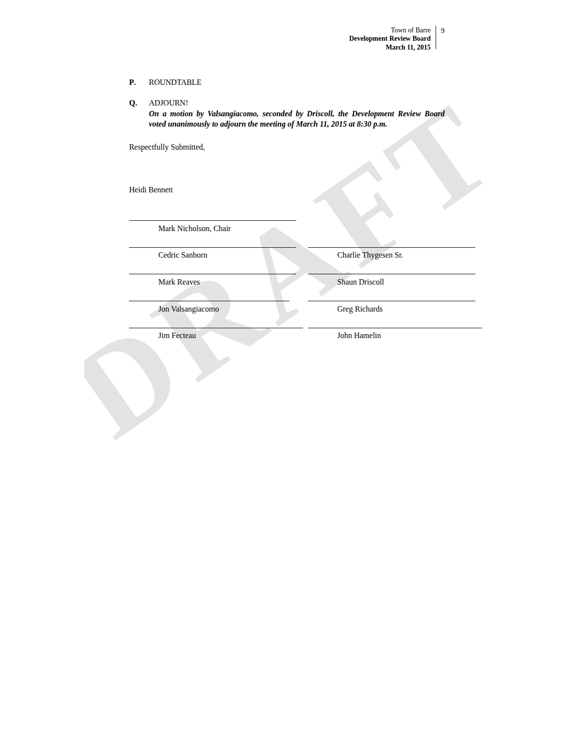DRAFT
Town of Barre
Development Review Board
March 11, 2015
9
P. ROUNDTABLE
Q. ADJOURN!
On a motion by Valsangiacomo, seconded by Driscoll, the Development Review Board voted unanimously to adjourn the meeting of March 11, 2015 at 8:30 p.m.
Respectfully Submitted,
Heidi Bennett
| Mark Nicholson, Chair | |
| Cedric Sanborn | Charlie Thygesen Sr. |
| Mark Reaves | Shaun Driscoll |
| Jon Valsangiacomo | Greg Richards |
| Jim Fecteau | John Hamelin |